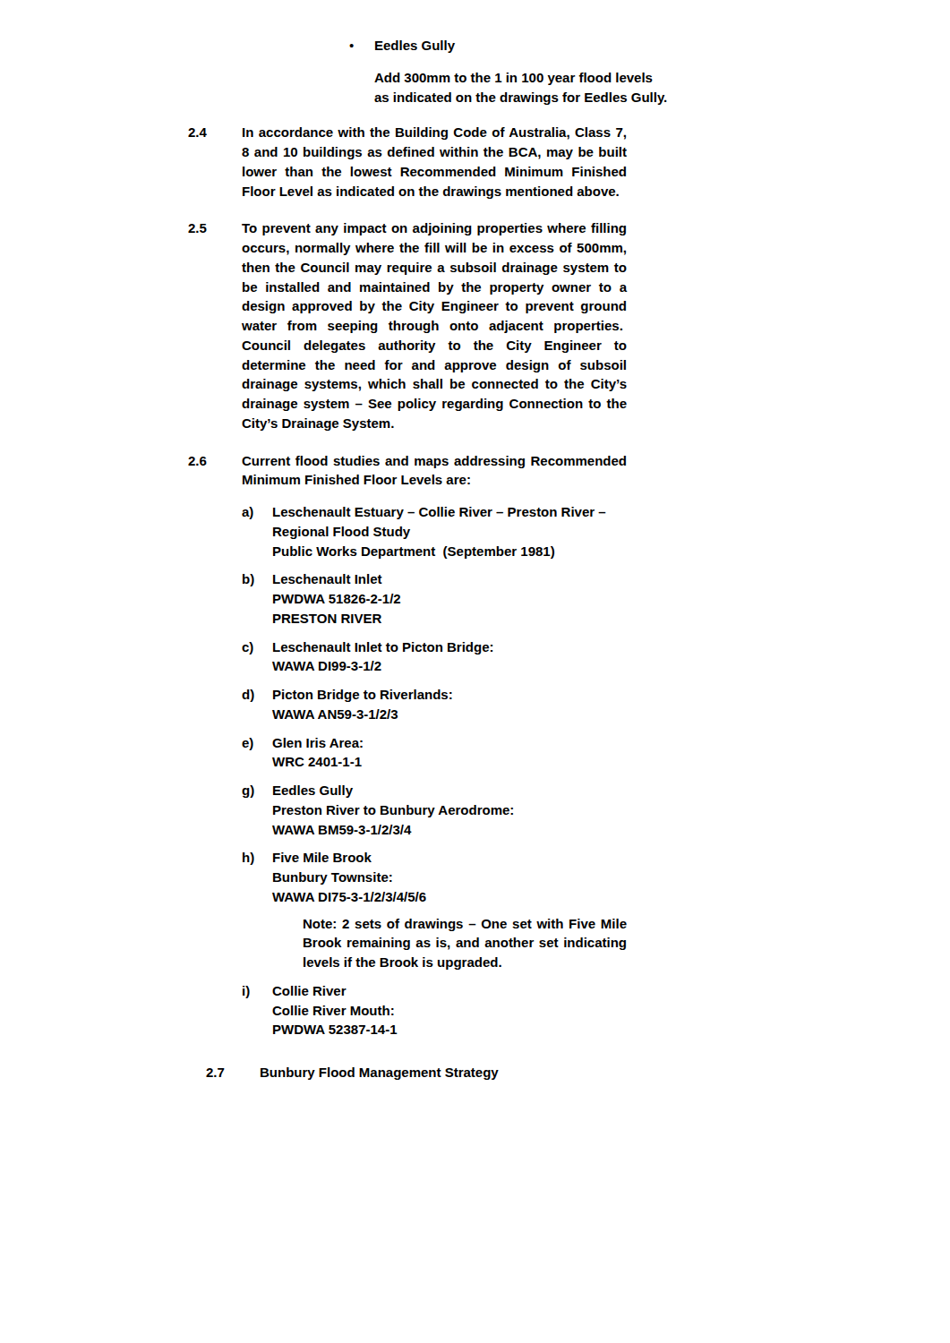• Eedles Gully
Add 300mm to the 1 in 100 year flood levels as indicated on the drawings for Eedles Gully.
2.4
In accordance with the Building Code of Australia, Class 7, 8 and 10 buildings as defined within the BCA, may be built lower than the lowest Recommended Minimum Finished Floor Level as indicated on the drawings mentioned above.
2.5
To prevent any impact on adjoining properties where filling occurs, normally where the fill will be in excess of 500mm, then the Council may require a subsoil drainage system to be installed and maintained by the property owner to a design approved by the City Engineer to prevent ground water from seeping through onto adjacent properties. Council delegates authority to the City Engineer to determine the need for and approve design of subsoil drainage systems, which shall be connected to the City’s drainage system – See policy regarding Connection to the City’s Drainage System.
2.6
Current flood studies and maps addressing Recommended Minimum Finished Floor Levels are:
a) Leschenault Estuary – Collie River – Preston River – Regional Flood Study Public Works Department (September 1981)
b) Leschenault Inlet PWDWA 51826-2-1/2 PRESTON RIVER
c) Leschenault Inlet to Picton Bridge: WAWA DI99-3-1/2
d) Picton Bridge to Riverlands: WAWA AN59-3-1/2/3
e) Glen Iris Area: WRC 2401-1-1
g) Eedles Gully Preston River to Bunbury Aerodrome: WAWA BM59-3-1/2/3/4
h) Five Mile Brook Bunbury Townsite: WAWA DI75-3-1/2/3/4/5/6
Note: 2 sets of drawings – One set with Five Mile Brook remaining as is, and another set indicating levels if the Brook is upgraded.
i) Collie River Collie River Mouth: PWDWA 52387-14-1
2.7
Bunbury Flood Management Strategy